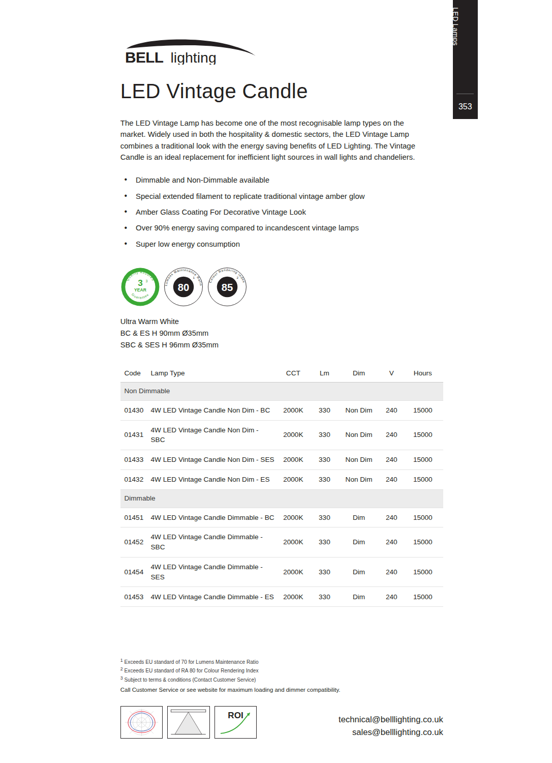LED Lamps
353
BELL lighting
LED Vintage Candle
The LED Vintage Lamp has become one of the most recognisable lamp types on the market. Widely used in both the hospitality & domestic sectors, the LED Vintage Lamp combines a traditional look with the energy saving benefits of LED Lighting. The Vintage Candle is an ideal replacement for inefficient light sources in wall lights and chandeliers.
Dimmable and Non-Dimmable available
Special extended filament to replicate traditional vintage amber glow
Amber Glass Coating For Decorative Vintage Look
Over 90% energy saving compared to incandescent vintage lamps
Super low energy consumption
Quality Assured Guarantee 3 3 YEAR Lumens Maintenance Ratio 80 1 Colour Rendering Index 85 2
Ultra Warm White
BC & ES H 90mm Ø35mm
SBC & SES H 96mm Ø35mm
| Code | Lamp Type | CCT | Lm | Dim | V | Hours |
| --- | --- | --- | --- | --- | --- | --- |
| Non Dimmable |
| 01430 | 4W LED Vintage Candle Non Dim - BC | 2000K | 330 | Non Dim | 240 | 15000 |
| 01431 | 4W LED Vintage Candle Non Dim - SBC | 2000K | 330 | Non Dim | 240 | 15000 |
| 01433 | 4W LED Vintage Candle Non Dim - SES | 2000K | 330 | Non Dim | 240 | 15000 |
| 01432 | 4W LED Vintage Candle Non Dim - ES | 2000K | 330 | Non Dim | 240 | 15000 |
| Dimmable |
| 01451 | 4W LED Vintage Candle Dimmable - BC | 2000K | 330 | Dim | 240 | 15000 |
| 01452 | 4W LED Vintage Candle Dimmable - SBC | 2000K | 330 | Dim | 240 | 15000 |
| 01454 | 4W LED Vintage Candle Dimmable - SES | 2000K | 330 | Dim | 240 | 15000 |
| 01453 | 4W LED Vintage Candle Dimmable - ES | 2000K | 330 | Dim | 240 | 15000 |
1 Exceeds EU standard of 70 for Lumens Maintenance Ratio
2 Exceeds EU standard of RA 80 for Colour Rendering Index
3 Subject to terms & conditions (Contact Customer Service)
Call Customer Service or see website for maximum loading and dimmer compatibility.
ROI
technical@belllighting.co.uk
sales@belllighting.co.uk